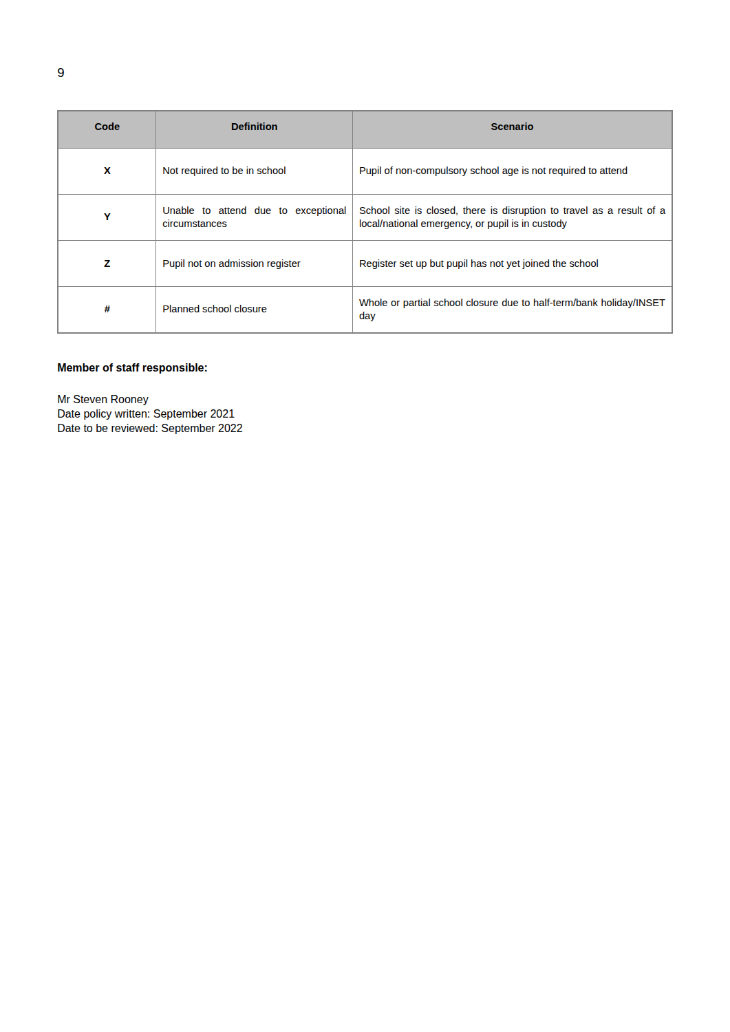9
| Code | Definition | Scenario |
| --- | --- | --- |
| X | Not required to be in school | Pupil of non-compulsory school age is not required to attend |
| Y | Unable to attend due to exceptional circumstances | School site is closed, there is disruption to travel as a result of a local/national emergency, or pupil is in custody |
| Z | Pupil not on admission register | Register set up but pupil has not yet joined the school |
| # | Planned school closure | Whole or partial school closure due to half-term/bank holiday/INSET day |
Member of staff responsible:
Mr Steven Rooney
Date policy written: September 2021
Date to be reviewed: September 2022